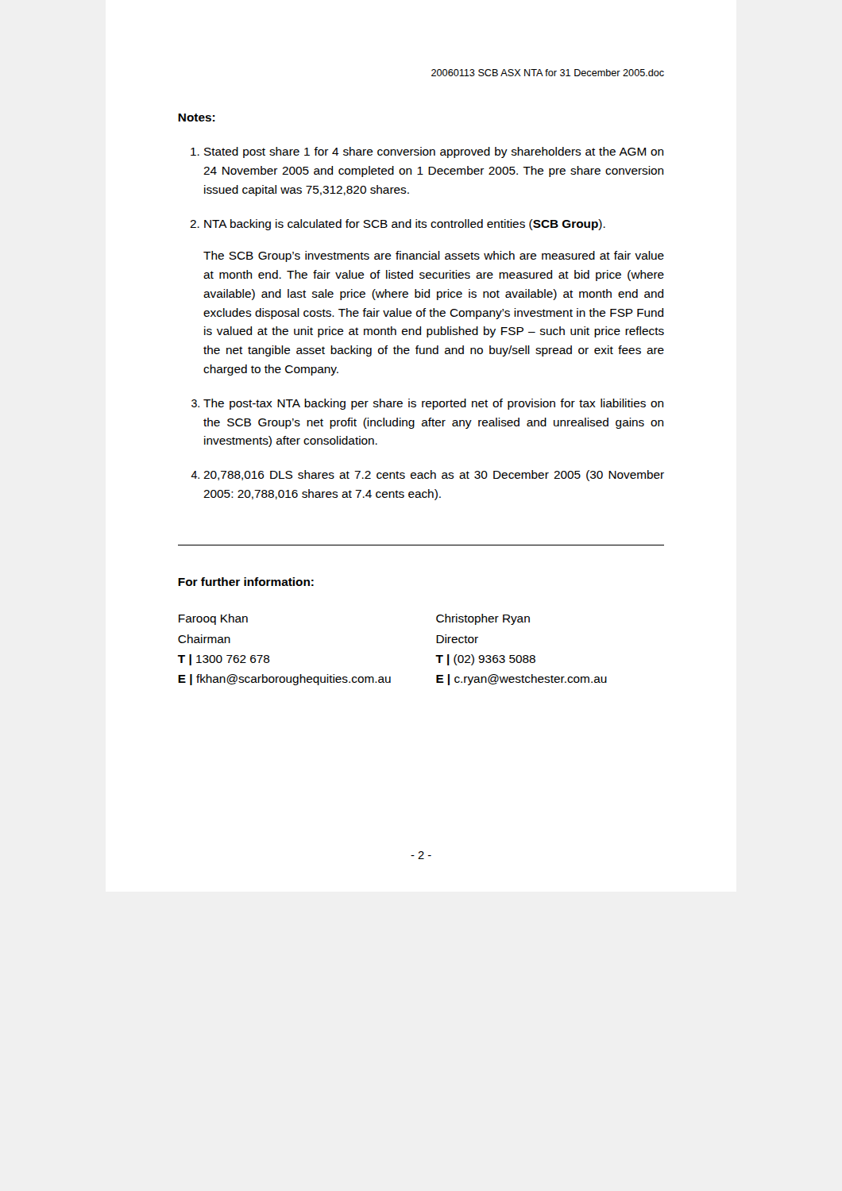20060113 SCB ASX NTA for 31 December 2005.doc
Notes:
Stated post share 1 for 4 share conversion approved by shareholders at the AGM on 24 November 2005 and completed on 1 December 2005. The pre share conversion issued capital was 75,312,820 shares.
NTA backing is calculated for SCB and its controlled entities (SCB Group).
The SCB Group’s investments are financial assets which are measured at fair value at month end. The fair value of listed securities are measured at bid price (where available) and last sale price (where bid price is not available) at month end and excludes disposal costs. The fair value of the Company’s investment in the FSP Fund is valued at the unit price at month end published by FSP – such unit price reflects the net tangible asset backing of the fund and no buy/sell spread or exit fees are charged to the Company.
The post-tax NTA backing per share is reported net of provision for tax liabilities on the SCB Group’s net profit (including after any realised and unrealised gains on investments) after consolidation.
20,788,016 DLS shares at 7.2 cents each as at 30 December 2005 (30 November 2005: 20,788,016 shares at 7.4 cents each).
For further information:
| Farooq Khan | Christopher Ryan |
| Chairman | Director |
| T / 1300 762 678 | T / (02) 9363 5088 |
| E / fkhan@scarboroughequities.com.au | E / c.ryan@westchester.com.au |
- 2 -